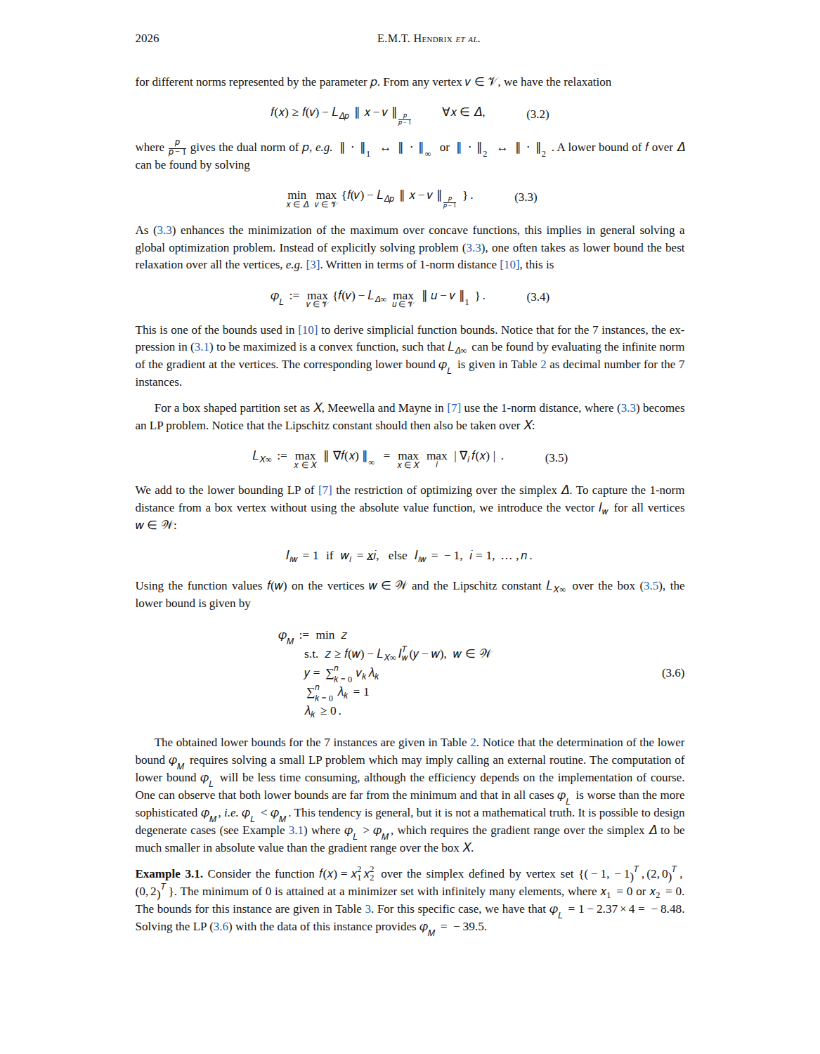2026 E.M.T. Hendrix et al.
for different norms represented by the parameter p. From any vertex v∈𝒱, we have the relaxation
f(x) ≥ f(v) − LΔp ∥x−v∥pp−1 ∀x∈Δ, (3.2)
where pp−1 gives the dual norm of p, e.g. ∥⋅∥1↔∥⋅∥∞ or ∥⋅∥2↔∥⋅∥2. A lower bound of f over Δ can be found by solving
minx∈Δ maxv∈𝒱 { f(v) − LΔp ∥x−v∥pp−1 } . (3.3)
As (3.3) enhances the minimization of the maximum over concave functions, this implies in general solving a global optimization problem. Instead of explicitly solving problem (3.3), one often takes as lower bound the best relaxation over all the vertices, e.g. [3]. Written in terms of 1-norm distance [10], this is
φL := maxv∈𝒱 { f(v) − LΔ∞ maxu∈𝒱 ∥u−v∥1 } . (3.4)
This is one of the bounds used in [10] to derive simplicial function bounds. Notice that for the 7 instances, the expression in (3.1) to be maximized is a convex function, such that LΔ∞ can be found by evaluating the infinite norm of the gradient at the vertices. The corresponding lower bound φL is given in Table 2 as decimal number for the 7 instances.
For a box shaped partition set as X, Meewella and Mayne in [7] use the 1-norm distance, where (3.3) becomes an LP problem. Notice that the Lipschitz constant should then also be taken over X:
LX∞ := maxx∈X ∥∇f(x)∥∞ = maxx∈X maxi |∇if(x)| . (3.5)
We add to the lower bounding LP of [7] the restriction of optimizing over the simplex Δ. To capture the 1-norm distance from a box vertex without using the absolute value function, we introduce the vector Iw for all vertices w∈𝒲:
Iiw =1 if wi = x_i , else Iiw =−1, i=1,…,n.
Using the function values f(w) on the vertices w∈𝒲 and the Lipschitz constant LX∞ over the box (3.5), the lower bound is given by
φM := min z
s.t. z≥ f(w) − LX∞ IwT (y−w) , w∈𝒲
y= ∑ k=0 n vk λk
∑ k=0 n λk =1
λk ≥0.
(3.6)
The obtained lower bounds for the 7 instances are given in Table 2. Notice that the determination of the lower bound φM requires solving a small LP problem which may imply calling an external routine. The computation of lower bound φL will be less time consuming, although the efficiency depends on the implementation of course. One can observe that both lower bounds are far from the minimum and that in all cases φL is worse than the more sophisticated φM, i.e. φL<φM. This tendency is general, but it is not a mathematical truth. It is possible to design degenerate cases (see Example 3.1) where φL>φM, which requires the gradient range over the simplex Δ to be much smaller in absolute value than the gradient range over the box X.
Example 3.1. Consider the function f(x)=x12x22 over the simplex defined by vertex set {(−1,−1)T,(2,0)T, (0,2)T}. The minimum of 0 is attained at a minimizer set with infinitely many elements, where x1=0 or x2=0. The bounds for this instance are given in Table 3. For this specific case, we have that φL=1−2.37×4=−8.48. Solving the LP (3.6) with the data of this instance provides φM=−39.5.